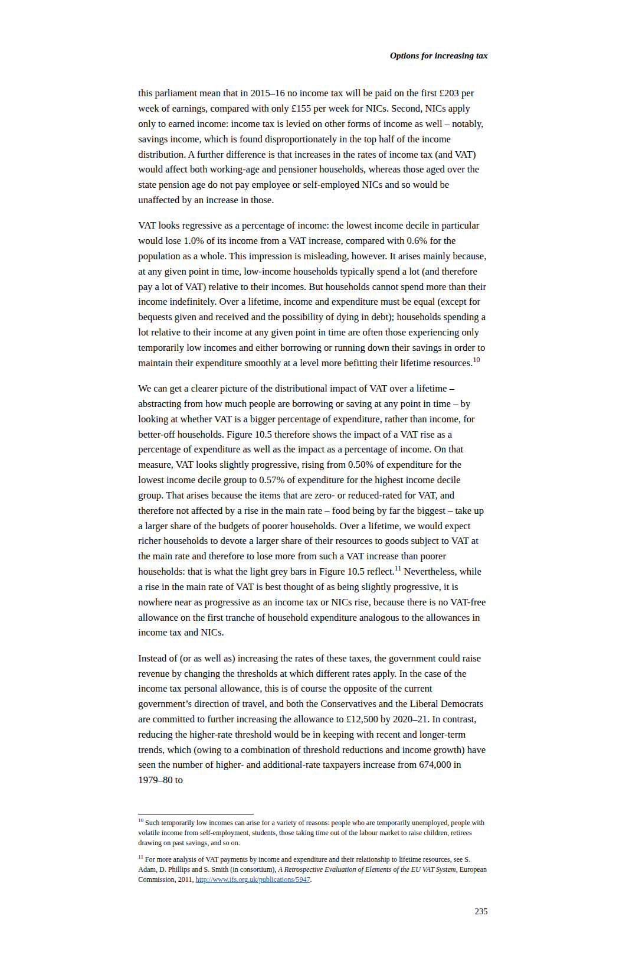Options for increasing tax
this parliament mean that in 2015–16 no income tax will be paid on the first £203 per week of earnings, compared with only £155 per week for NICs. Second, NICs apply only to earned income: income tax is levied on other forms of income as well – notably, savings income, which is found disproportionately in the top half of the income distribution. A further difference is that increases in the rates of income tax (and VAT) would affect both working-age and pensioner households, whereas those aged over the state pension age do not pay employee or self-employed NICs and so would be unaffected by an increase in those.
VAT looks regressive as a percentage of income: the lowest income decile in particular would lose 1.0% of its income from a VAT increase, compared with 0.6% for the population as a whole. This impression is misleading, however. It arises mainly because, at any given point in time, low-income households typically spend a lot (and therefore pay a lot of VAT) relative to their incomes. But households cannot spend more than their income indefinitely. Over a lifetime, income and expenditure must be equal (except for bequests given and received and the possibility of dying in debt); households spending a lot relative to their income at any given point in time are often those experiencing only temporarily low incomes and either borrowing or running down their savings in order to maintain their expenditure smoothly at a level more befitting their lifetime resources.10
We can get a clearer picture of the distributional impact of VAT over a lifetime – abstracting from how much people are borrowing or saving at any point in time – by looking at whether VAT is a bigger percentage of expenditure, rather than income, for better-off households. Figure 10.5 therefore shows the impact of a VAT rise as a percentage of expenditure as well as the impact as a percentage of income. On that measure, VAT looks slightly progressive, rising from 0.50% of expenditure for the lowest income decile group to 0.57% of expenditure for the highest income decile group. That arises because the items that are zero- or reduced-rated for VAT, and therefore not affected by a rise in the main rate – food being by far the biggest – take up a larger share of the budgets of poorer households. Over a lifetime, we would expect richer households to devote a larger share of their resources to goods subject to VAT at the main rate and therefore to lose more from such a VAT increase than poorer households: that is what the light grey bars in Figure 10.5 reflect.11 Nevertheless, while a rise in the main rate of VAT is best thought of as being slightly progressive, it is nowhere near as progressive as an income tax or NICs rise, because there is no VAT-free allowance on the first tranche of household expenditure analogous to the allowances in income tax and NICs.
Instead of (or as well as) increasing the rates of these taxes, the government could raise revenue by changing the thresholds at which different rates apply. In the case of the income tax personal allowance, this is of course the opposite of the current government’s direction of travel, and both the Conservatives and the Liberal Democrats are committed to further increasing the allowance to £12,500 by 2020–21. In contrast, reducing the higher-rate threshold would be in keeping with recent and longer-term trends, which (owing to a combination of threshold reductions and income growth) have seen the number of higher- and additional-rate taxpayers increase from 674,000 in 1979–80 to
10 Such temporarily low incomes can arise for a variety of reasons: people who are temporarily unemployed, people with volatile income from self-employment, students, those taking time out of the labour market to raise children, retirees drawing on past savings, and so on.
11 For more analysis of VAT payments by income and expenditure and their relationship to lifetime resources, see S. Adam, D. Phillips and S. Smith (in consortium), A Retrospective Evaluation of Elements of the EU VAT System, European Commission, 2011, http://www.ifs.org.uk/publications/5947.
235